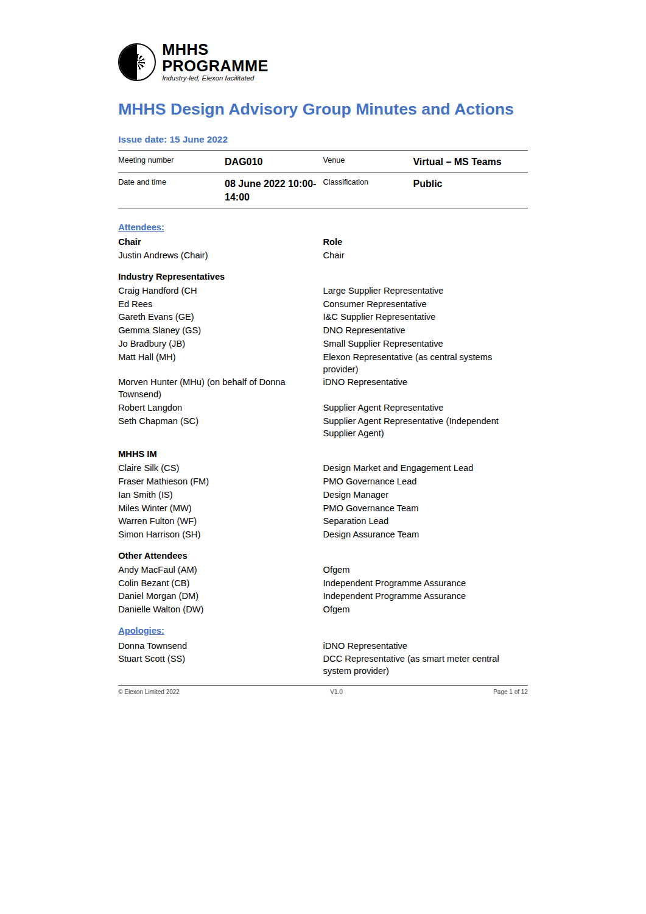MHHS
PROGRAMME
Industry-led, Elexon facilitated
MHHS Design Advisory Group Minutes and Actions
Issue date: 15 June 2022
| Meeting number | DAG010 | Venue | Virtual – MS Teams |
| Date and time | 08 June 2022 10:00-14:00 | Classification | Public |
Attendees:
| Chair | Role |
| Justin Andrews (Chair) | Chair |
Industry Representatives
| Craig Handford (CH | Large Supplier Representative |
| Ed Rees | Consumer Representative |
| Gareth Evans (GE) | I&C Supplier Representative |
| Gemma Slaney (GS) | DNO Representative |
| Jo Bradbury (JB) | Small Supplier Representative |
| Matt Hall (MH) | Elexon Representative (as central systems provider) |
| Morven Hunter (MHu) (on behalf of Donna Townsend) | iDNO Representative |
| Robert Langdon | Supplier Agent Representative |
| Seth Chapman (SC) | Supplier Agent Representative (Independent Supplier Agent) |
MHHS IM
| Claire Silk (CS) | Design Market and Engagement Lead |
| Fraser Mathieson (FM) | PMO Governance Lead |
| Ian Smith (IS) | Design Manager |
| Miles Winter (MW) | PMO Governance Team |
| Warren Fulton (WF) | Separation Lead |
| Simon Harrison (SH) | Design Assurance Team |
Other Attendees
| Andy MacFaul (AM) | Ofgem |
| Colin Bezant (CB) | Independent Programme Assurance |
| Daniel Morgan (DM) | Independent Programme Assurance |
| Danielle Walton (DW) | Ofgem |
Apologies:
| Donna Townsend | iDNO Representative |
| Stuart Scott (SS) | DCC Representative (as smart meter central system provider) |
© Elexon Limited 2022 V1.0 Page 1 of 12